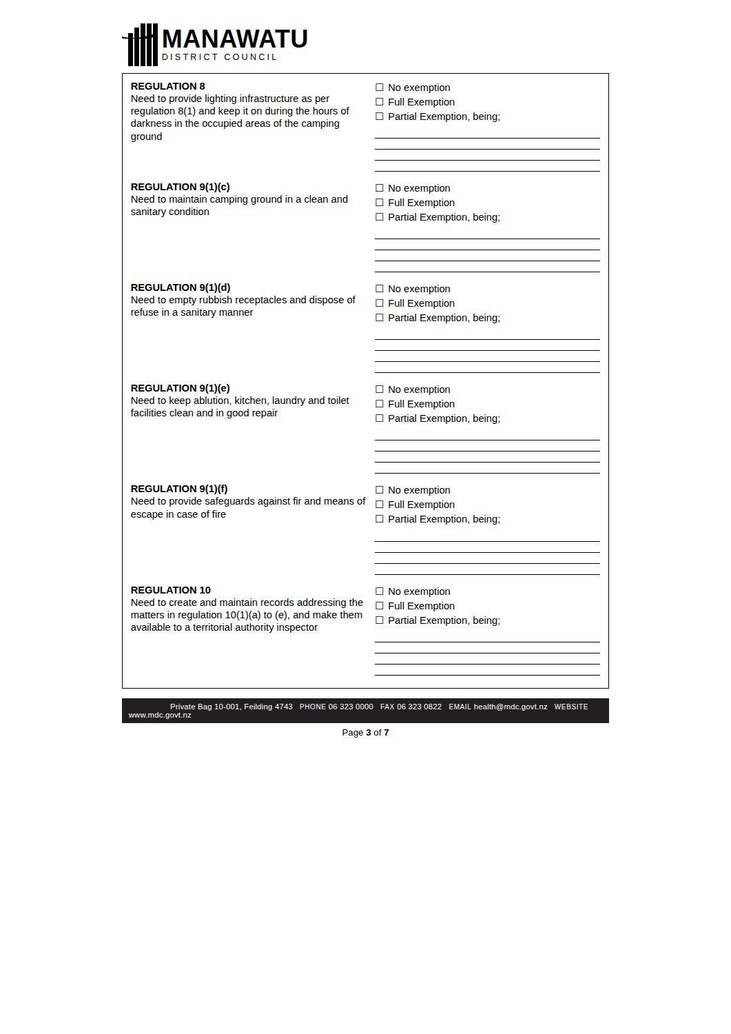MANAWATU
DISTRICT COUNCIL
REGULATION 8
Need to provide lighting infrastructure as per regulation 8(1) and keep it on during the hours of darkness in the occupied areas of the camping ground
☐No exemption
☐Full Exemption
☐Partial Exemption, being;
REGULATION 9(1)(c)
Need to maintain camping ground in a clean and sanitary condition
☐No exemption
☐Full Exemption
☐Partial Exemption, being;
REGULATION 9(1)(d)
Need to empty rubbish receptacles and dispose of refuse in a sanitary manner
☐No exemption
☐Full Exemption
☐Partial Exemption, being;
REGULATION 9(1)(e)
Need to keep ablution, kitchen, laundry and toilet facilities clean and in good repair
☐No exemption
☐Full Exemption
☐Partial Exemption, being;
REGULATION 9(1)(f)
Need to provide safeguards against fir and means of escape in case of fire
☐No exemption
☐Full Exemption
☐Partial Exemption, being;
REGULATION 10
Need to create and maintain records addressing the matters in regulation 10(1)(a) to (e), and make them available to a territorial authority inspector
☐No exemption
☐Full Exemption
☐Partial Exemption, being;
Private Bag 10-001, Feilding 4743 PHONE 06 323 0000 FAX 06 323 0822 EMAIL health@mdc.govt.nz WEBSITE www.mdc.govt.nz
Page 3 of 7